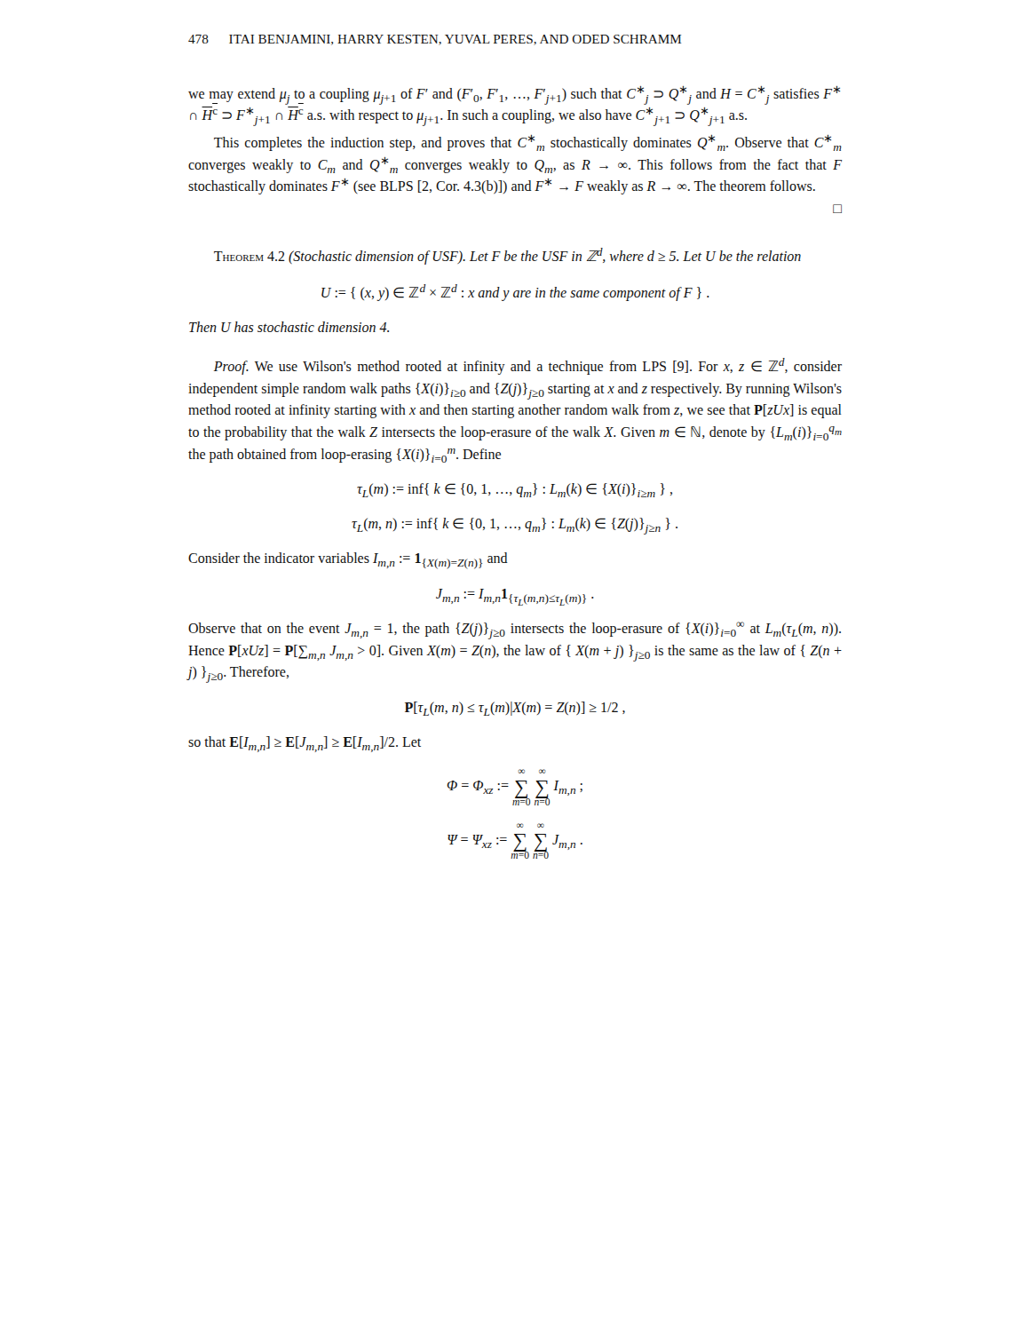478 ITAI BENJAMINI, HARRY KESTEN, YUVAL PERES, AND ODED SCHRAMM
we may extend μj to a coupling μj+1 of F′ and (F′0, F′1, …, F′j+1) such that C∗j ⊃ Q∗j and H = C∗j satisfies F∗ ∩ Hc ⊃ F∗j+1 ∩ Hc a.s. with respect to μj+1. In such a coupling, we also have C∗j+1 ⊃ Q∗j+1 a.s.
This completes the induction step, and proves that C∗m stochastically dominates Q∗m. Observe that C∗m converges weakly to Cm and Q∗m converges weakly to Qm, as R → ∞. This follows from the fact that F stochastically dominates F∗ (see BLPS [2, Cor. 4.3(b)]) and F∗ → F weakly as R → ∞. The theorem follows. □
Theorem 4.2 (Stochastic dimension of USF). Let F be the USF in ℤd, where d ≥ 5. Let U be the relation
U := { (x, y) ∈ ℤd × ℤd : x and y are in the same component of F } .
Then U has stochastic dimension 4.
Proof. We use Wilson's method rooted at infinity and a technique from LPS [9]. For x, z ∈ ℤd, consider independent simple random walk paths {X(i)}i≥0 and {Z(j)}j≥0 starting at x and z respectively. By running Wilson's method rooted at infinity starting with x and then starting another random walk from z, we see that P[zUx] is equal to the probability that the walk Z intersects the loop-erasure of the walk X. Given m ∈ ℕ, denote by {Lm(i)}i=0qm the path obtained from loop-erasing {X(i)}i=0m. Define
τL(m) := inf{ k ∈ {0, 1, …, qm} : Lm(k) ∈ {X(i)}i≥m } ,
τL(m, n) := inf{ k ∈ {0, 1, …, qm} : Lm(k) ∈ {Z(j)}j≥n } .
Consider the indicator variables Im,n := 1{X(m)=Z(n)} and
Jm,n := Im,n1{τL(m,n)≤τL(m)} .
Observe that on the event Jm,n = 1, the path {Z(j)}j≥0 intersects the loop-erasure of {X(i)}i=0∞ at Lm(τL(m, n)). Hence P[xUz] = P[∑m,n Jm,n > 0]. Given X(m) = Z(n), the law of { X(m + j) }j≥0 is the same as the law of { Z(n + j) }j≥0. Therefore,
P[τL(m, n) ≤ τL(m)|X(m) = Z(n)] ≥ 1/2 ,
so that E[Im,n] ≥ E[Jm,n] ≥ E[Im,n]/2. Let
Φ = Φxz := ∞∑m=0 ∞∑n=0 Im,n ;
Ψ = Ψxz := ∞∑m=0 ∞∑n=0 Jm,n .